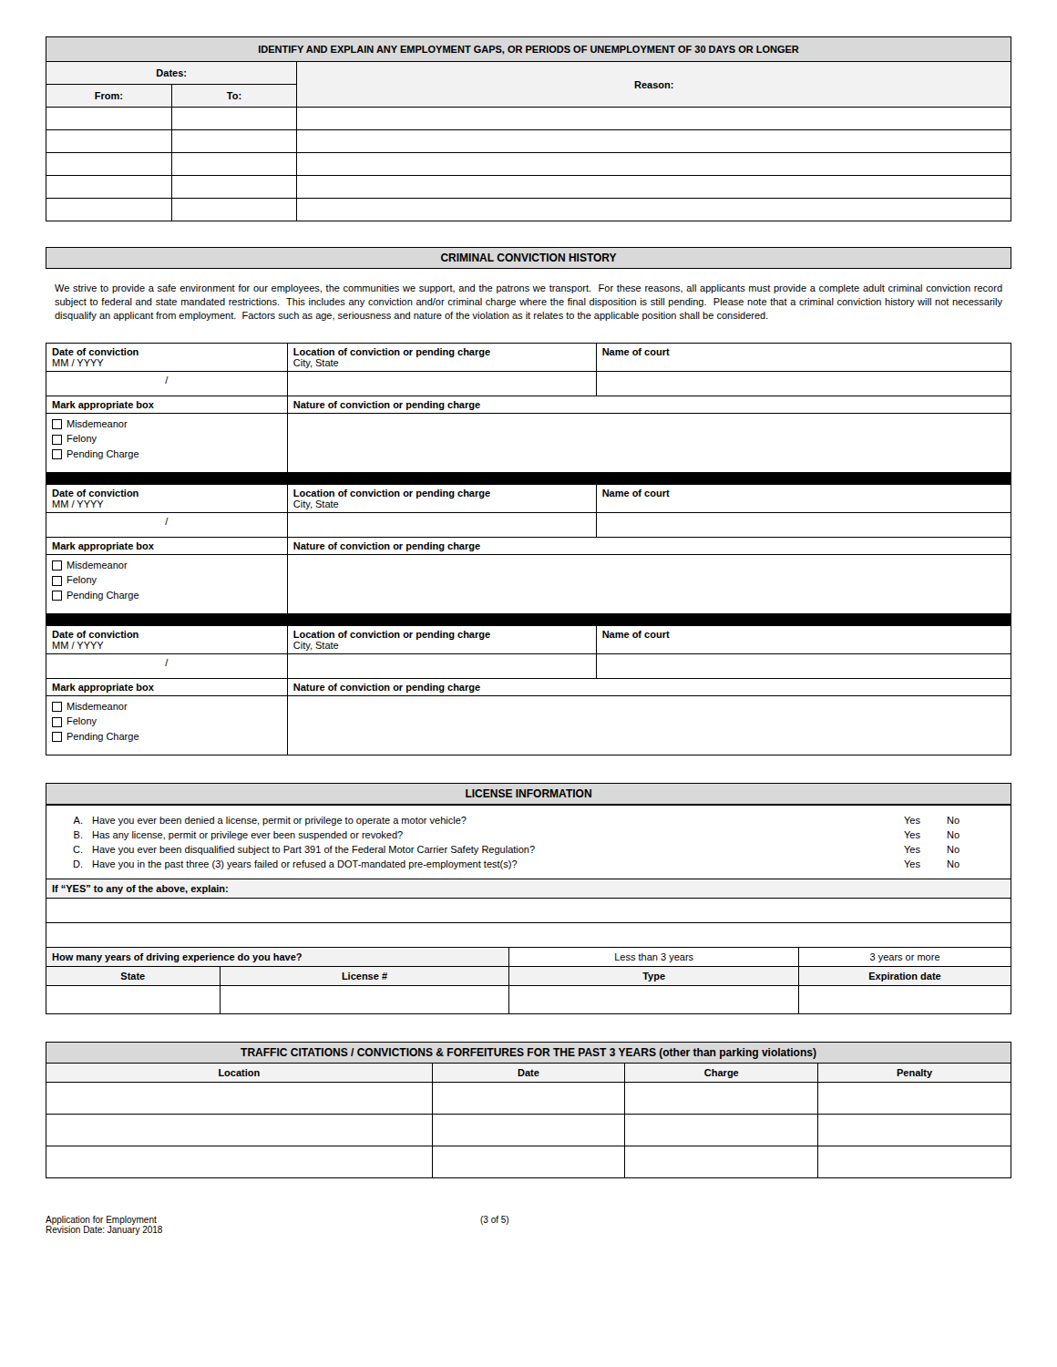| IDENTIFY AND EXPLAIN ANY EMPLOYMENT GAPS, OR PERIODS OF UNEMPLOYMENT OF 30 DAYS OR LONGER |
| --- |
| Dates: | Reason: |
| From: | To: |
CRIMINAL CONVICTION HISTORY
We strive to provide a safe environment for our employees, the communities we support, and the patrons we transport. For these reasons, all applicants must provide a complete adult criminal conviction record subject to federal and state mandated restrictions. This includes any conviction and/or criminal charge where the final disposition is still pending. Please note that a criminal conviction history will not necessarily disqualify an applicant from employment. Factors such as age, seriousness and nature of the violation as it relates to the applicable position shall be considered.
| Date of conviction MM / YYYY | Location of conviction or pending charge City, State | Name of court |
| / | | |
| Mark appropriate box | Nature of conviction or pending charge |
| Misdemeanor Felony Pending Charge | |
| Date of conviction MM / YYYY | Location of conviction or pending charge City, State | Name of court |
| / | | |
| Mark appropriate box | Nature of conviction or pending charge |
| Misdemeanor Felony Pending Charge | |
| Date of conviction MM / YYYY | Location of conviction or pending charge City, State | Name of court |
| / | | |
| Mark appropriate box | Nature of conviction or pending charge |
| Misdemeanor Felony Pending Charge | |
LICENSE INFORMATION
| / A. / Have you ever been denied a license, permit or privilege to operate a motor vehicle? / Yes / No / / B. / Has any license, permit or privilege ever been suspended or revoked? / Yes / No / / C. / Have you ever been disqualified subject to Part 391 of the Federal Motor Carrier Safety Regulation? / Yes / No / / D. / Have you in the past three (3) years failed or refused a DOT-mandated pre-employment test(s)? / Yes / No / |
| If “YES” to any of the above, explain: |
| How many years of driving experience do you have? | Less than 3 years | 3 years or more |
| State | License # | Type | Expiration date |
| TRAFFIC CITATIONS / CONVICTIONS & FORFEITURES FOR THE PAST 3 YEARS (other than parking violations) |
| Location | Date | Charge | Penalty |
Application for Employment
Revision Date: January 2018 (3 of 5)